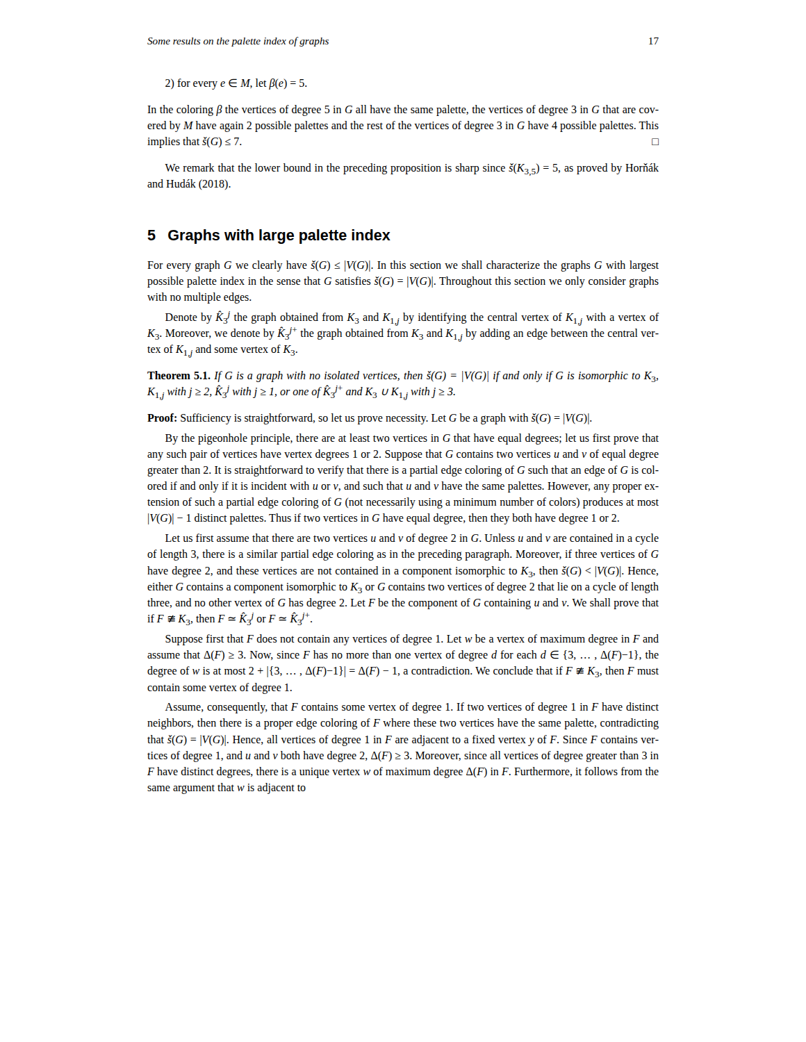Some results on the palette index of graphs 17
2) for every e ∈ M, let β(e) = 5.
In the coloring β the vertices of degree 5 in G all have the same palette, the vertices of degree 3 in G that are covered by M have again 2 possible palettes and the rest of the vertices of degree 3 in G have 4 possible palettes. This implies that š(G) ≤ 7. □
We remark that the lower bound in the preceding proposition is sharp since š(K3,5) = 5, as proved by Horňák and Hudák (2018).
5 Graphs with large palette index
For every graph G we clearly have š(G) ≤ |V(G)|. In this section we shall characterize the graphs G with largest possible palette index in the sense that G satisfies š(G) = |V(G)|. Throughout this section we only consider graphs with no multiple edges.
Denote by K̂3j the graph obtained from K3 and K1,j by identifying the central vertex of K1,j with a vertex of K3. Moreover, we denote by K̂3j+ the graph obtained from K3 and K1,j by adding an edge between the central vertex of K1,j and some vertex of K3.
Theorem 5.1. If G is a graph with no isolated vertices, then š(G) = |V(G)| if and only if G is isomorphic to K3, K1,j with j ≥ 2, K̂3j with j ≥ 1, or one of K̂3j+ and K3 ∪ K1,j with j ≥ 3.
Proof: Sufficiency is straightforward, so let us prove necessity. Let G be a graph with š(G) = |V(G)|.
By the pigeonhole principle, there are at least two vertices in G that have equal degrees; let us first prove that any such pair of vertices have vertex degrees 1 or 2. Suppose that G contains two vertices u and v of equal degree greater than 2. It is straightforward to verify that there is a partial edge coloring of G such that an edge of G is colored if and only if it is incident with u or v, and such that u and v have the same palettes. However, any proper extension of such a partial edge coloring of G (not necessarily using a minimum number of colors) produces at most |V(G)| − 1 distinct palettes. Thus if two vertices in G have equal degree, then they both have degree 1 or 2.
Let us first assume that there are two vertices u and v of degree 2 in G. Unless u and v are contained in a cycle of length 3, there is a similar partial edge coloring as in the preceding paragraph. Moreover, if three vertices of G have degree 2, and these vertices are not contained in a component isomorphic to K3, then š(G) < |V(G)|. Hence, either G contains a component isomorphic to K3 or G contains two vertices of degree 2 that lie on a cycle of length three, and no other vertex of G has degree 2. Let F be the component of G containing u and v. We shall prove that if F ≇ K3, then F ≃ K̂3j or F ≃ K̂3j+.
Suppose first that F does not contain any vertices of degree 1. Let w be a vertex of maximum degree in F and assume that Δ(F) ≥ 3. Now, since F has no more than one vertex of degree d for each d ∈ {3, … , Δ(F)−1}, the degree of w is at most 2 + |{3, … , Δ(F)−1}| = Δ(F) − 1, a contradiction. We conclude that if F ≇ K3, then F must contain some vertex of degree 1.
Assume, consequently, that F contains some vertex of degree 1. If two vertices of degree 1 in F have distinct neighbors, then there is a proper edge coloring of F where these two vertices have the same palette, contradicting that š(G) = |V(G)|. Hence, all vertices of degree 1 in F are adjacent to a fixed vertex y of F. Since F contains vertices of degree 1, and u and v both have degree 2, Δ(F) ≥ 3. Moreover, since all vertices of degree greater than 3 in F have distinct degrees, there is a unique vertex w of maximum degree Δ(F) in F. Furthermore, it follows from the same argument that w is adjacent to